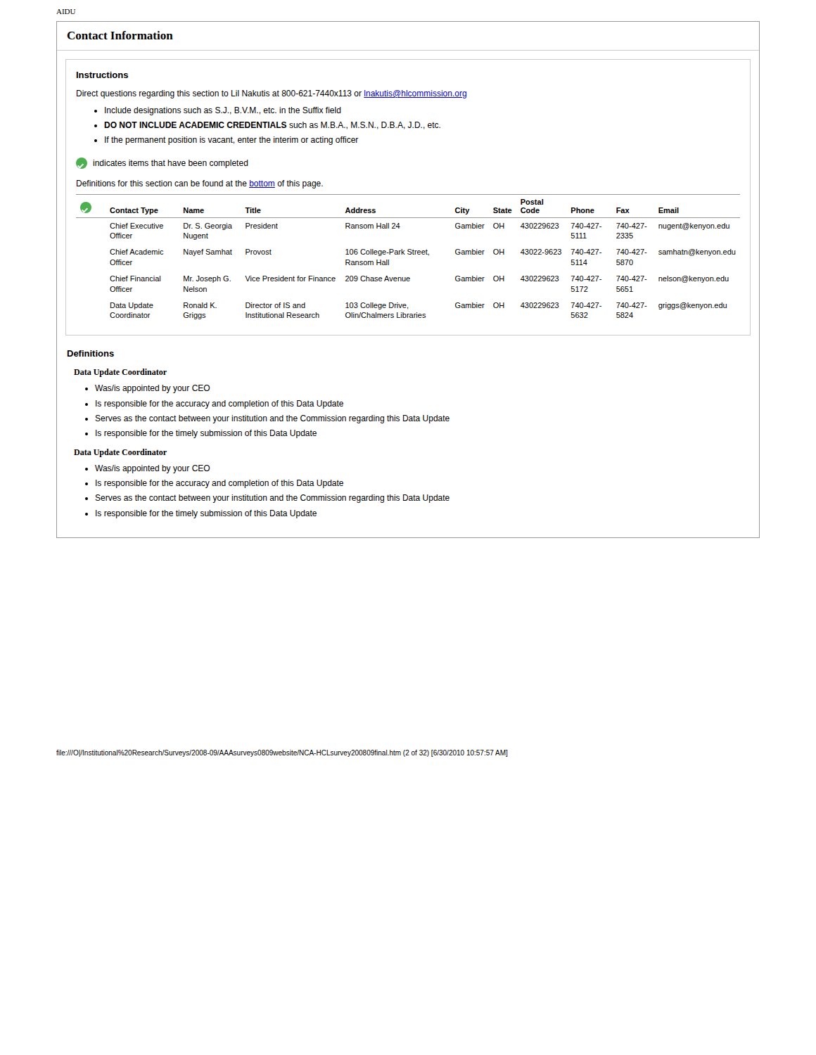AIDU
Contact Information
Instructions
Direct questions regarding this section to Lil Nakutis at 800-621-7440x113 or lnakutis@hlcommission.org
Include designations such as S.J., B.V.M., etc. in the Suffix field
DO NOT INCLUDE ACADEMIC CREDENTIALS such as M.B.A., M.S.N., D.B.A, J.D., etc.
If the permanent position is vacant, enter the interim or acting officer
indicates items that have been completed
Definitions for this section can be found at the bottom of this page.
| | Contact Type | Name | Title | Address | City | State | Postal Code | Phone | Fax | Email |
| --- | --- | --- | --- | --- | --- | --- | --- | --- | --- | --- |
| | Chief Executive Officer | Dr. S. Georgia Nugent | President | Ransom Hall 24 | Gambier | OH | 430229623 | 740-427-5111 | 740-427-2335 | nugent@kenyon.edu |
| | Chief Academic Officer | Nayef Samhat | Provost | 106 College-Park Street, Ransom Hall | Gambier | OH | 43022-9623 | 740-427-5114 | 740-427-5870 | samhatn@kenyon.edu |
| | Chief Financial Officer | Mr. Joseph G. Nelson | Vice President for Finance | 209 Chase Avenue | Gambier | OH | 430229623 | 740-427-5172 | 740-427-5651 | nelson@kenyon.edu |
| | Data Update Coordinator | Ronald K. Griggs | Director of IS and Institutional Research | 103 College Drive, Olin/Chalmers Libraries | Gambier | OH | 430229623 | 740-427-5632 | 740-427-5824 | griggs@kenyon.edu |
Definitions
Data Update Coordinator
Was/is appointed by your CEO
Is responsible for the accuracy and completion of this Data Update
Serves as the contact between your institution and the Commission regarding this Data Update
Is responsible for the timely submission of this Data Update
Data Update Coordinator
Was/is appointed by your CEO
Is responsible for the accuracy and completion of this Data Update
Serves as the contact between your institution and the Commission regarding this Data Update
Is responsible for the timely submission of this Data Update
file:///O|/Institutional%20Research/Surveys/2008-09/AAAsurveys0809website/NCA-HCLsurvey200809final.htm (2 of 32) [6/30/2010 10:57:57 AM]